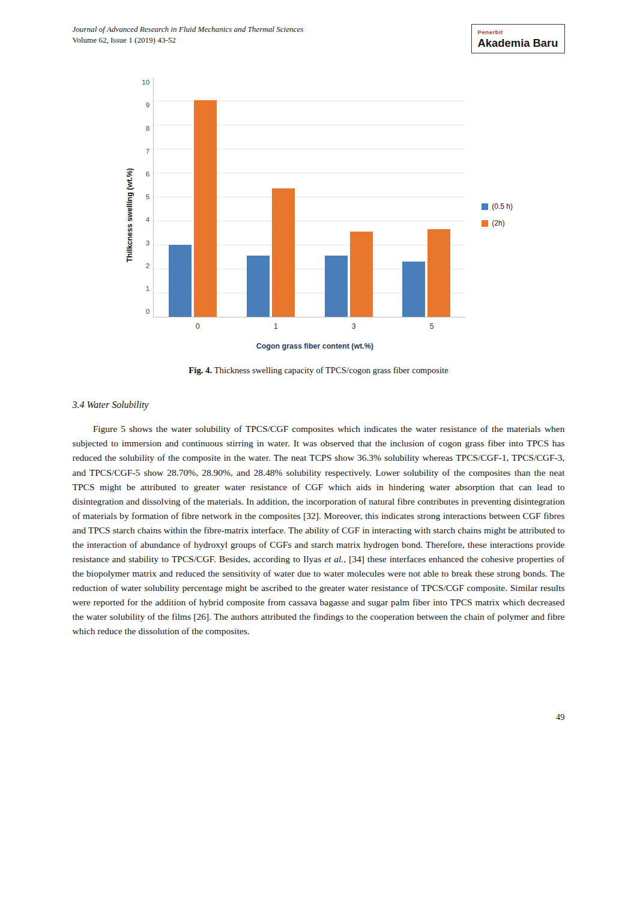Journal of Advanced Research in Fluid Mechanics and Thermal Sciences
Volume 62, Issue 1 (2019) 43-52
Penerbit Akademia Baru
Thilkcness swelling (wt.%)
10 9 8 7 6 5 4 3 2 1 0
0 1 3 5
Cogon grass fiber content (wt.%)
(0.5 h)
(2h)
Fig. 4. Thickness swelling capacity of TPCS/cogon grass fiber composite
3.4 Water Solubility
Figure 5 shows the water solubility of TPCS/CGF composites which indicates the water resistance of the materials when subjected to immersion and continuous stirring in water. It was observed that the inclusion of cogon grass fiber into TPCS has reduced the solubility of the composite in the water. The neat TCPS show 36.3% solubility whereas TPCS/CGF-1, TPCS/CGF-3, and TPCS/CGF-5 show 28.70%, 28.90%, and 28.48% solubility respectively. Lower solubility of the composites than the neat TPCS might be attributed to greater water resistance of CGF which aids in hindering water absorption that can lead to disintegration and dissolving of the materials. In addition, the incorporation of natural fibre contributes in preventing disintegration of materials by formation of fibre network in the composites [32]. Moreover, this indicates strong interactions between CGF fibres and TPCS starch chains within the fibre-matrix interface. The ability of CGF in interacting with starch chains might be attributed to the interaction of abundance of hydroxyl groups of CGFs and starch matrix hydrogen bond. Therefore, these interactions provide resistance and stability to TPCS/CGF. Besides, according to Ilyas et al., [34] these interfaces enhanced the cohesive properties of the biopolymer matrix and reduced the sensitivity of water due to water molecules were not able to break these strong bonds. The reduction of water solubility percentage might be ascribed to the greater water resistance of TPCS/CGF composite. Similar results were reported for the addition of hybrid composite from cassava bagasse and sugar palm fiber into TPCS matrix which decreased the water solubility of the films [26]. The authors attributed the findings to the cooperation between the chain of polymer and fibre which reduce the dissolution of the composites.
49